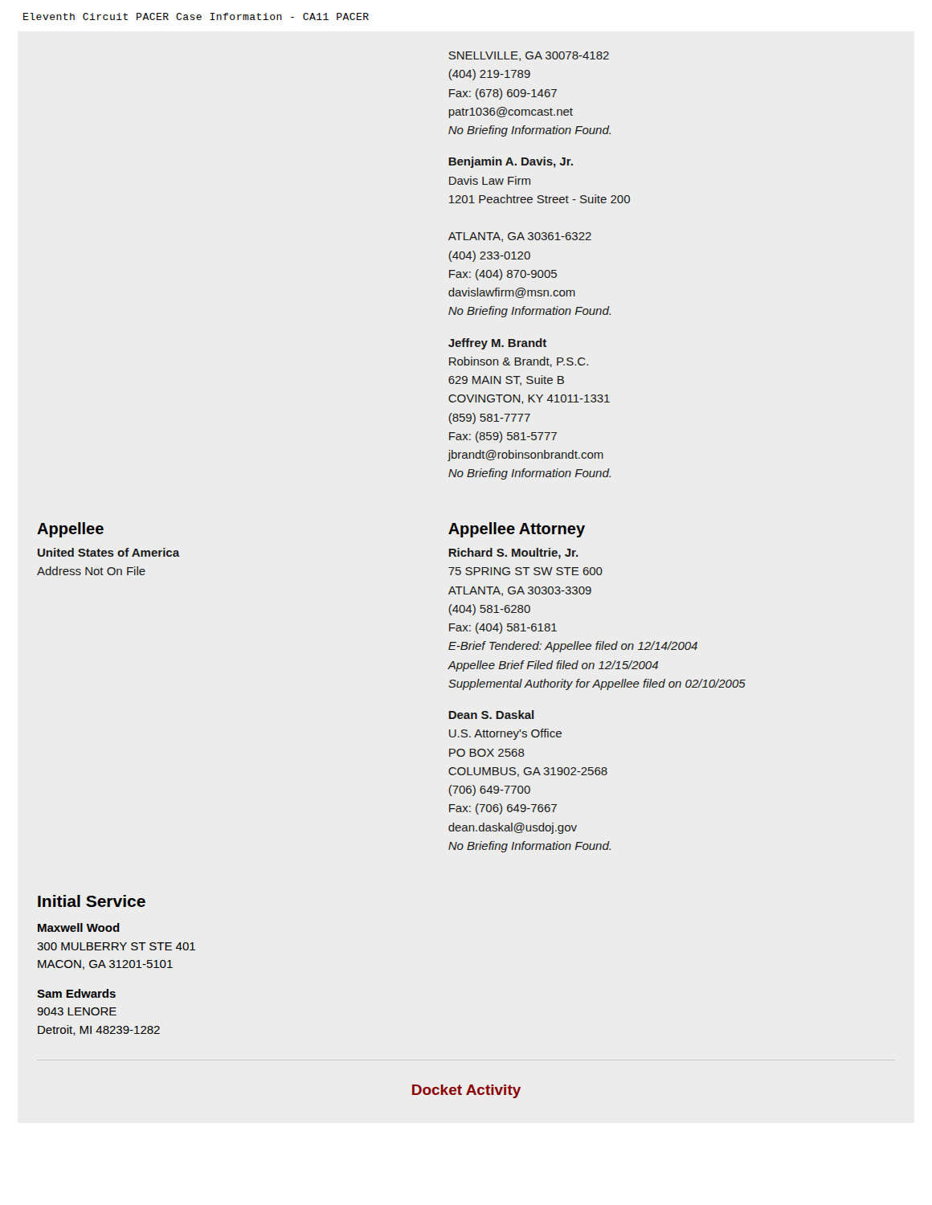Eleventh Circuit PACER Case Information - CA11 PACER
SNELLVILLE, GA 30078-4182
(404) 219-1789
Fax: (678) 609-1467
patr1036@comcast.net
No Briefing Information Found.
Benjamin A. Davis, Jr.
Davis Law Firm
1201 Peachtree Street - Suite 200
ATLANTA, GA 30361-6322
(404) 233-0120
Fax: (404) 870-9005
davislawfirm@msn.com
No Briefing Information Found.
Jeffrey M. Brandt
Robinson & Brandt, P.S.C.
629 MAIN ST, Suite B
COVINGTON, KY 41011-1331
(859) 581-7777
Fax: (859) 581-5777
jbrandt@robinsonbrandt.com
No Briefing Information Found.
Appellee
United States of America
Address Not On File
Appellee Attorney
Richard S. Moultrie, Jr.
75 SPRING ST SW STE 600
ATLANTA, GA 30303-3309
(404) 581-6280
Fax: (404) 581-6181
E-Brief Tendered: Appellee filed on 12/14/2004
Appellee Brief Filed filed on 12/15/2004
Supplemental Authority for Appellee filed on 02/10/2005
Dean S. Daskal
U.S. Attorney's Office
PO BOX 2568
COLUMBUS, GA 31902-2568
(706) 649-7700
Fax: (706) 649-7667
dean.daskal@usdoj.gov
No Briefing Information Found.
Initial Service
Maxwell Wood
300 MULBERRY ST STE 401
MACON, GA 31201-5101
Sam Edwards
9043 LENORE
Detroit, MI 48239-1282
Docket Activity